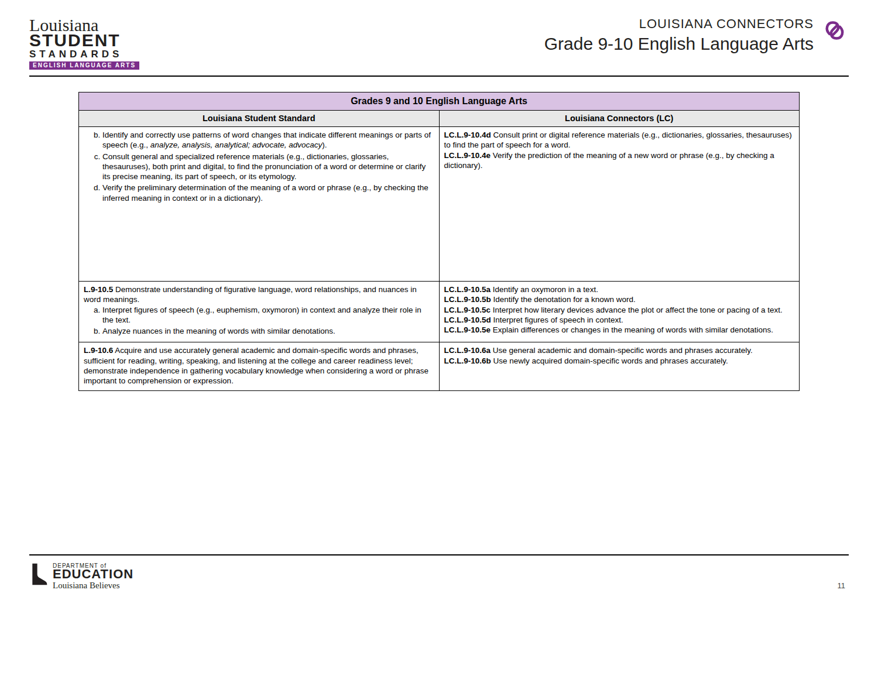Louisiana STUDENT STANDARDS ENGLISH LANGUAGE ARTS
LOUISIANA CONNECTORS
Grade 9-10 English Language Arts
| Grades 9 and 10 English Language Arts |
| --- |
| Louisiana Student Standard | Louisiana Connectors (LC) |
| Identify and correctly use patterns of word changes that indicate different meanings or parts of speech (e.g., analyze, analysis, analytical; advocate, advocacy ). Consult general and specialized reference materials (e.g., dictionaries, glossaries, thesauruses), both print and digital, to find the pronunciation of a word or determine or clarify its precise meaning, its part of speech, or its etymology. Verify the preliminary determination of the meaning of a word or phrase (e.g., by checking the inferred meaning in context or in a dictionary). | LC.L.9-10.4d Consult print or digital reference materials (e.g., dictionaries, glossaries, thesauruses) to find the part of speech for a word. LC.L.9-10.4e Verify the prediction of the meaning of a new word or phrase (e.g., by checking a dictionary). |
| L.9-10.5 Demonstrate understanding of figurative language, word relationships, and nuances in word meanings. Interpret figures of speech (e.g., euphemism, oxymoron) in context and analyze their role in the text. Analyze nuances in the meaning of words with similar denotations. | LC.L.9-10.5a Identify an oxymoron in a text. LC.L.9-10.5b Identify the denotation for a known word. LC.L.9-10.5c Interpret how literary devices advance the plot or affect the tone or pacing of a text. LC.L.9-10.5d Interpret figures of speech in context. LC.L.9-10.5e Explain differences or changes in the meaning of words with similar denotations. |
| L.9-10.6 Acquire and use accurately general academic and domain-specific words and phrases, sufficient for reading, writing, speaking, and listening at the college and career readiness level; demonstrate independence in gathering vocabulary knowledge when considering a word or phrase important to comprehension or expression. | LC.L.9-10.6a Use general academic and domain-specific words and phrases accurately. LC.L.9-10.6b Use newly acquired domain-specific words and phrases accurately. |
DEPARTMENT of EDUCATION Louisiana Believes
11